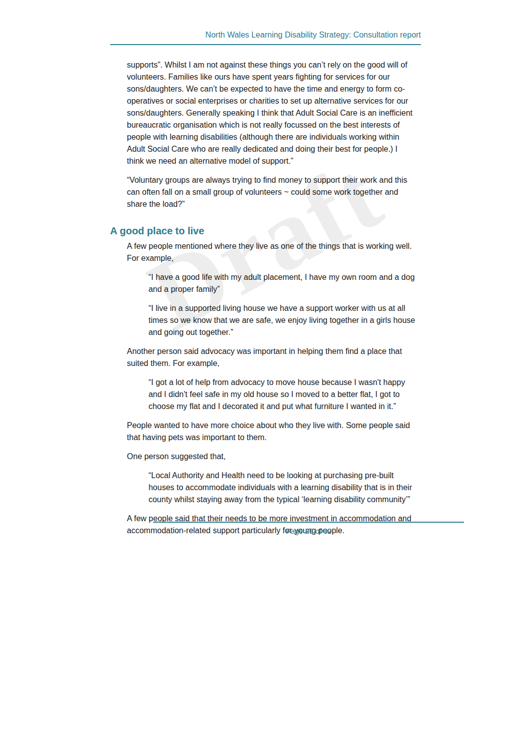Draft
North Wales Learning Disability Strategy: Consultation report
supports”. Whilst I am not against these things you can’t rely on the good will of volunteers. Families like ours have spent years fighting for services for our sons/daughters. We can’t be expected to have the time and energy to form co-operatives or social enterprises or charities to set up alternative services for our sons/daughters. Generally speaking I think that Adult Social Care is an inefficient bureaucratic organisation which is not really focussed on the best interests of people with learning disabilities (although there are individuals working within Adult Social Care who are really dedicated and doing their best for people.) I think we need an alternative model of support.”
“Voluntary groups are always trying to find money to support their work and this can often fall on a small group of volunteers ~ could some work together and share the load?”
A good place to live
A few people mentioned where they live as one of the things that is working well. For example,
“I have a good life with my adult placement, I have my own room and a dog and a proper family”
“I live in a supported living house we have a support worker with us at all times so we know that we are safe, we enjoy living together in a girls house and going out together.”
Another person said advocacy was important in helping them find a place that suited them. For example,
“I got a lot of help from advocacy to move house because I wasn't happy and I didn't feel safe in my old house so I moved to a better flat, I got to choose my flat and I decorated it and put what furniture I wanted in it.”
People wanted to have more choice about who they live with. Some people said that having pets was important to them.
One person suggested that,
“Local Authority and Health need to be looking at purchasing pre-built houses to accommodate individuals with a learning disability that is in their county whilst staying away from the typical ‘learning disability community’”
A few people said that their needs to be more investment in accommodation and accommodation-related support particularly for young people.
Page 20 of 32